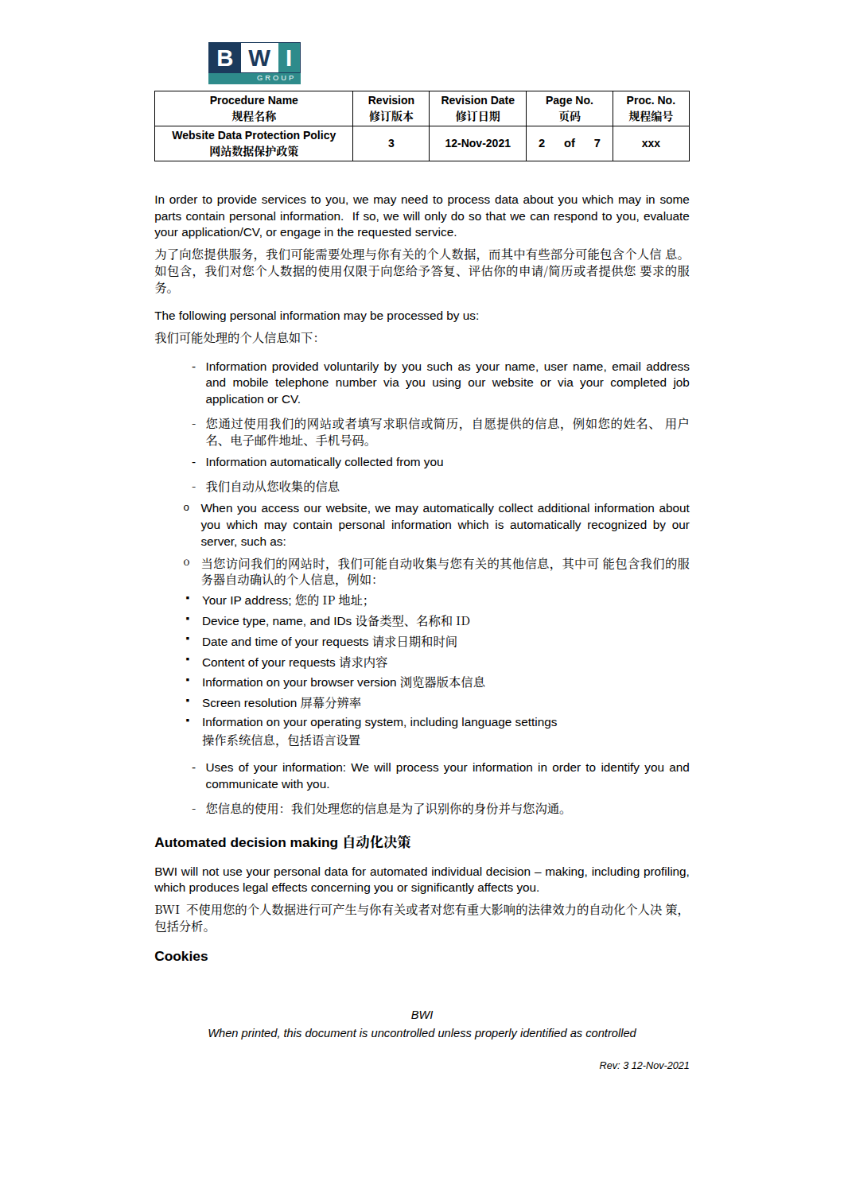B W I
GROUP
| Procedure Name 规程名称 | Revision 修订版本 | Revision Date 修订日期 | Page No. 页码 | Proc. No. 规程编号 |
| Website Data Protection Policy 网站数据保护政策 | 3 | 12-Nov-2021 | 2 of 7 | xxx |
In order to provide services to you, we may need to process data about you which may in some parts contain personal information. If so, we will only do so that we can respond to you, evaluate your application/CV, or engage in the requested service.
为了向您提供服务，我们可能需要处理与你有关的个人数据，而其中有些部分可能包含个人信 息。如包含，我们对您个人数据的使用仅限于向您给予答复、评估你的申请/简历或者提供您 要求的服务。
The following personal information may be processed by us:
我们可能处理的个人信息如下：
Information provided voluntarily by you such as your name, user name, email address and mobile telephone number via you using our website or via your completed job application or CV.
您通过使用我们的网站或者填写求职信或简历，自愿提供的信息，例如您的姓名、 用户名、电子邮件地址、手机号码。
Information automatically collected from you
我们自动从您收集的信息
When you access our website, we may automatically collect additional information about you which may contain personal information which is automatically recognized by our server, such as:
当您访问我们的网站时，我们可能自动收集与您有关的其他信息，其中可 能包含我们的服务器自动确认的个人信息，例如：
Your IP address; 您的 IP 地址；
Device type, name, and IDs 设备类型、名称和 ID
Date and time of your requests 请求日期和时间
Content of your requests 请求内容
Information on your browser version 浏览器版本信息
Screen resolution 屏幕分辨率
Information on your operating system, including language settings
操作系统信息，包括语言设置
Uses of your information: We will process your information in order to identify you and communicate with you.
您信息的使用：我们处理您的信息是为了识别你的身份并与您沟通。
Automated decision making 自动化决策
BWI will not use your personal data for automated individual decision – making, including profiling, which produces legal effects concerning you or significantly affects you.
BWI 不使用您的个人数据进行可产生与你有关或者对您有重大影响的法律效力的自动化个人决 策，包括分析。
Cookies
BWI
When printed, this document is uncontrolled unless properly identified as controlled
Rev: 3 12-Nov-2021